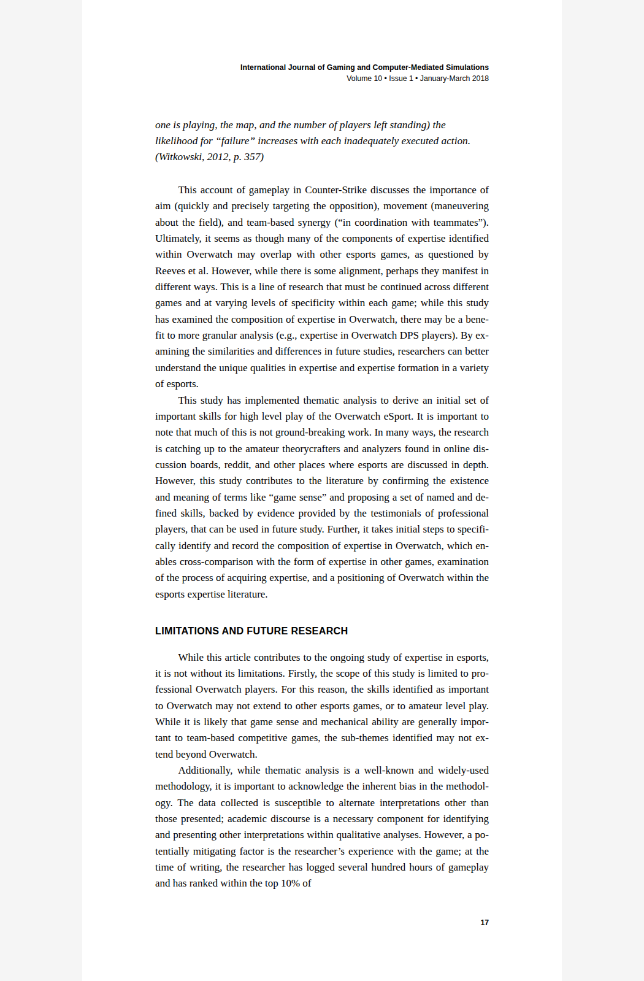International Journal of Gaming and Computer-Mediated Simulations
Volume 10 • Issue 1 • January-March 2018
one is playing, the map, and the number of players left standing) the likelihood for “failure” increases with each inadequately executed action. (Witkowski, 2012, p. 357)
This account of gameplay in Counter-Strike discusses the importance of aim (quickly and precisely targeting the opposition), movement (maneuvering about the field), and team-based synergy (“in coordination with teammates”). Ultimately, it seems as though many of the components of expertise identified within Overwatch may overlap with other esports games, as questioned by Reeves et al. However, while there is some alignment, perhaps they manifest in different ways. This is a line of research that must be continued across different games and at varying levels of specificity within each game; while this study has examined the composition of expertise in Overwatch, there may be a benefit to more granular analysis (e.g., expertise in Overwatch DPS players). By examining the similarities and differences in future studies, researchers can better understand the unique qualities in expertise and expertise formation in a variety of esports.
This study has implemented thematic analysis to derive an initial set of important skills for high level play of the Overwatch eSport. It is important to note that much of this is not ground-breaking work. In many ways, the research is catching up to the amateur theorycrafters and analyzers found in online discussion boards, reddit, and other places where esports are discussed in depth. However, this study contributes to the literature by confirming the existence and meaning of terms like “game sense” and proposing a set of named and defined skills, backed by evidence provided by the testimonials of professional players, that can be used in future study. Further, it takes initial steps to specifically identify and record the composition of expertise in Overwatch, which enables cross-comparison with the form of expertise in other games, examination of the process of acquiring expertise, and a positioning of Overwatch within the esports expertise literature.
Limitations and Future Research
While this article contributes to the ongoing study of expertise in esports, it is not without its limitations. Firstly, the scope of this study is limited to professional Overwatch players. For this reason, the skills identified as important to Overwatch may not extend to other esports games, or to amateur level play. While it is likely that game sense and mechanical ability are generally important to team-based competitive games, the sub-themes identified may not extend beyond Overwatch.
Additionally, while thematic analysis is a well-known and widely-used methodology, it is important to acknowledge the inherent bias in the methodology. The data collected is susceptible to alternate interpretations other than those presented; academic discourse is a necessary component for identifying and presenting other interpretations within qualitative analyses. However, a potentially mitigating factor is the researcher’s experience with the game; at the time of writing, the researcher has logged several hundred hours of gameplay and has ranked within the top 10% of
17